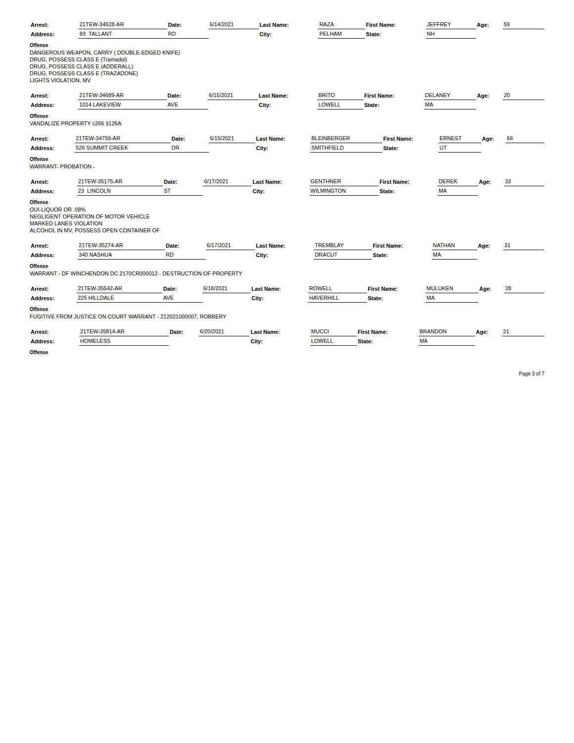| Arrest: | 21TEW-34528-AR | Date: | 6/14/2021 | Last Name: | RAZA | First Name: | JEFFREY | Age: | 59 |
| Address: | 83 TALLANT | RD | | City: | PELHAM | State: | NH | | |
Offense
DANGEROUS WEAPON, CARRY ( DOUBLE-EDGED KNIFE)
DRUG, POSSESS CLASS E (Tramadol)
DRUG, POSSESS CLASS E (ADDERALL)
DRUG, POSSESS CLASS E (TRAZADONE)
LIGHTS VIOLATION, MV
| Arrest: | 21TEW-34689-AR | Date: | 6/15/2021 | Last Name: | BRITO | First Name: | DELANEY | Age: | 20 |
| Address: | 1014 LAKEVIEW | AVE | | City: | LOWELL | State: | MA | | |
Offense
VANDALIZE PROPERTY c266 §126A
| Arrest: | 21TEW-34759-AR | Date: | 6/15/2021 | Last Name: | BLEINBERGER | First Name: | ERNEST | Age: | 66 |
| Address: | 526 SUMMIT CREEK | DR | | City: | SMITHFIELD | State: | UT | | |
Offense
WARRANT- PROBATION -
| Arrest: | 21TEW-35175-AR | Date: | 6/17/2021 | Last Name: | GENTHNER | First Name: | DEREK | Age: | 33 |
| Address: | 23 LINCOLN | ST | | City: | WILMINGTON | State: | MA | | |
Offense
OUI-LIQUOR OR .08%
NEGLIGENT OPERATION OF MOTOR VEHICLE
MARKED LANES VIOLATION
ALCOHOL IN MV, POSSESS OPEN CONTAINER OF
| Arrest: | 21TEW-35274-AR | Date: | 6/17/2021 | Last Name: | TREMBLAY | First Name: | NATHAN | Age: | 31 |
| Address: | 340 NASHUA | RD | | City: | DRACUT | State: | MA | | |
Offense
WARRANT - DF WINCHENDON DC 2170CR000012 - DESTRUCTION OF PROPERTY
| Arrest: | 21TEW-35542-AR | Date: | 6/18/2021 | Last Name: | ROWELL | First Name: | MULUKEN | Age: | 28 |
| Address: | 225 HILLDALE | AVE | | City: | HAVERHILL | State: | MA | | |
Offense
FUGITIVE FROM JUSTICE ON COURT WARRANT - 212021000007, ROBBERY
| Arrest: | 21TEW-35814-AR | Date: | 6/20/2021 | Last Name: | MUCCI | First Name: | BRANDON | Age: | 21 |
| Address: | HOMELESS | | | City: | LOWELL | State: | MA | | |
Offense
Page 3 of 7